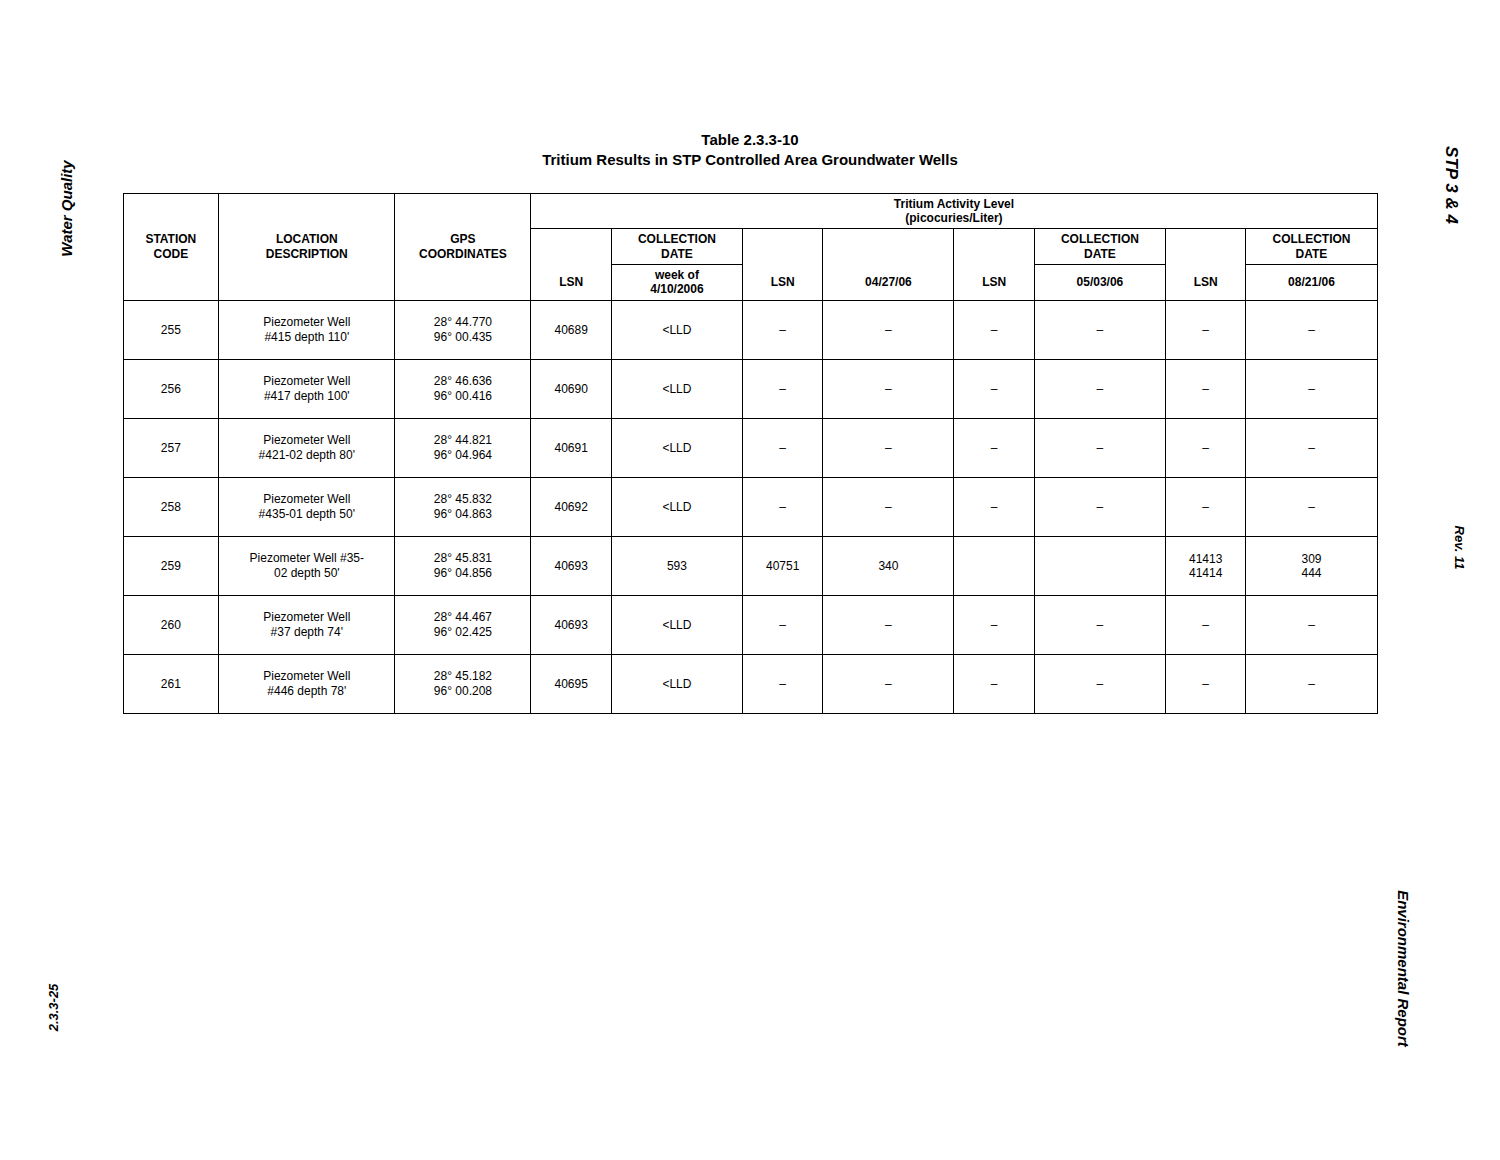Water Quality
2.3.3-25
STP 3 & 4
Rev. 11
Environmental Report
Table 2.3.3-10
Tritium Results in STP Controlled Area Groundwater Wells
| STATION CODE | LOCATION DESCRIPTION | GPS COORDINATES | Tritium Activity Level (picocuries/Liter) |
| --- | --- | --- | --- |
| | COLLECTION DATE | | | | COLLECTION DATE | | COLLECTION DATE |
| LSN | week of 4/10/2006 | LSN | 04/27/06 | LSN | 05/03/06 | LSN | 08/21/06 |
| 255 | Piezometer Well #415 depth 110' | 28° 44.770 96° 00.435 | 40689 | <LLD | – | – | – | – | – | – |
| 256 | Piezometer Well #417 depth 100' | 28° 46.636 96° 00.416 | 40690 | <LLD | – | – | – | – | – | – |
| 257 | Piezometer Well #421-02 depth 80' | 28° 44.821 96° 04.964 | 40691 | <LLD | – | – | – | – | – | – |
| 258 | Piezometer Well #435-01 depth 50' | 28° 45.832 96° 04.863 | 40692 | <LLD | – | – | – | – | – | – |
| 259 | Piezometer Well #35- 02 depth 50' | 28° 45.831 96° 04.856 | 40693 | 593 | 40751 | 340 | | | 41413 41414 | 309 444 |
| 260 | Piezometer Well #37 depth 74' | 28° 44.467 96° 02.425 | 40693 | <LLD | – | – | – | – | – | – |
| 261 | Piezometer Well #446 depth 78' | 28° 45.182 96° 00.208 | 40695 | <LLD | – | – | – | – | – | – |